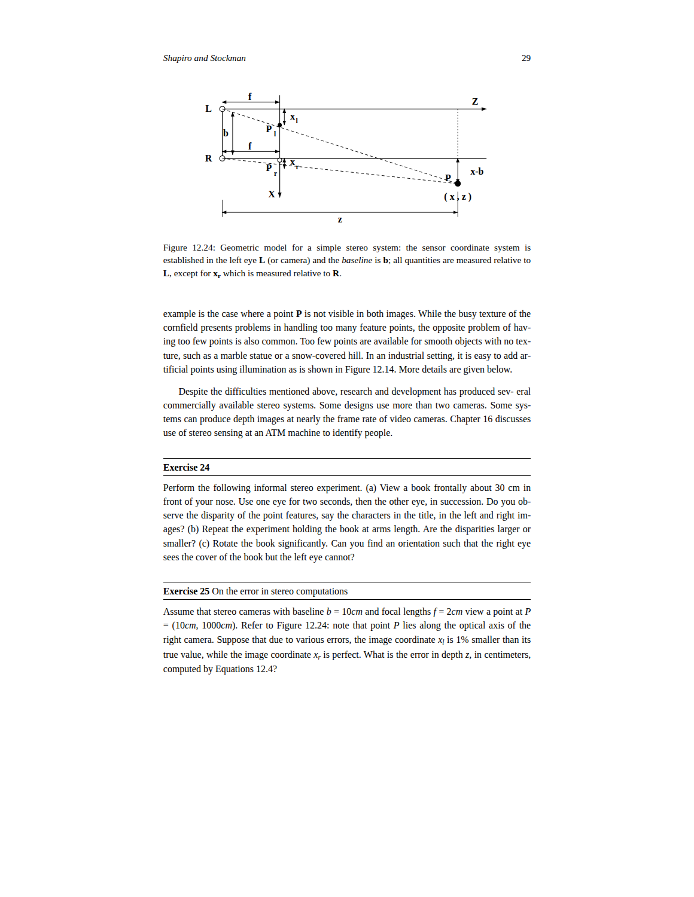Shapiro and Stockman 29
L R f f b x l x r P l P r X Z x-b P ( x , z ) z
Figure 12.24: Geometric model for a simple stereo system: the sensor coordinate system is established in the left eye L (or camera) and the baseline is b; all quantities are measured relative to L, except for xr which is measured relative to R.
example is the case where a point P is not visible in both images. While the busy texture of the cornfield presents problems in handling too many feature points, the opposite problem of having too few points is also common. Too few points are available for smooth objects with no texture, such as a marble statue or a snow-covered hill. In an industrial setting, it is easy to add artificial points using illumination as is shown in Figure 12.14. More details are given below.
Despite the difficulties mentioned above, research and development has produced sev- eral commercially available stereo systems. Some designs use more than two cameras. Some systems can produce depth images at nearly the frame rate of video cameras. Chapter 16 discusses use of stereo sensing at an ATM machine to identify people.
Exercise 24
Perform the following informal stereo experiment. (a) View a book frontally about 30 cm in front of your nose. Use one eye for two seconds, then the other eye, in succession. Do you observe the disparity of the point features, say the characters in the title, in the left and right images? (b) Repeat the experiment holding the book at arms length. Are the disparities larger or smaller? (c) Rotate the book significantly. Can you find an orientation such that the right eye sees the cover of the book but the left eye cannot?
Exercise 25 On the error in stereo computations
Assume that stereo cameras with baseline b = 10cm and focal lengths f = 2cm view a point at P = (10cm, 1000cm). Refer to Figure 12.24: note that point P lies along the optical axis of the right camera. Suppose that due to various errors, the image coordinate xl is 1% smaller than its true value, while the image coordinate xr is perfect. What is the error in depth z, in centimeters, computed by Equations 12.4?